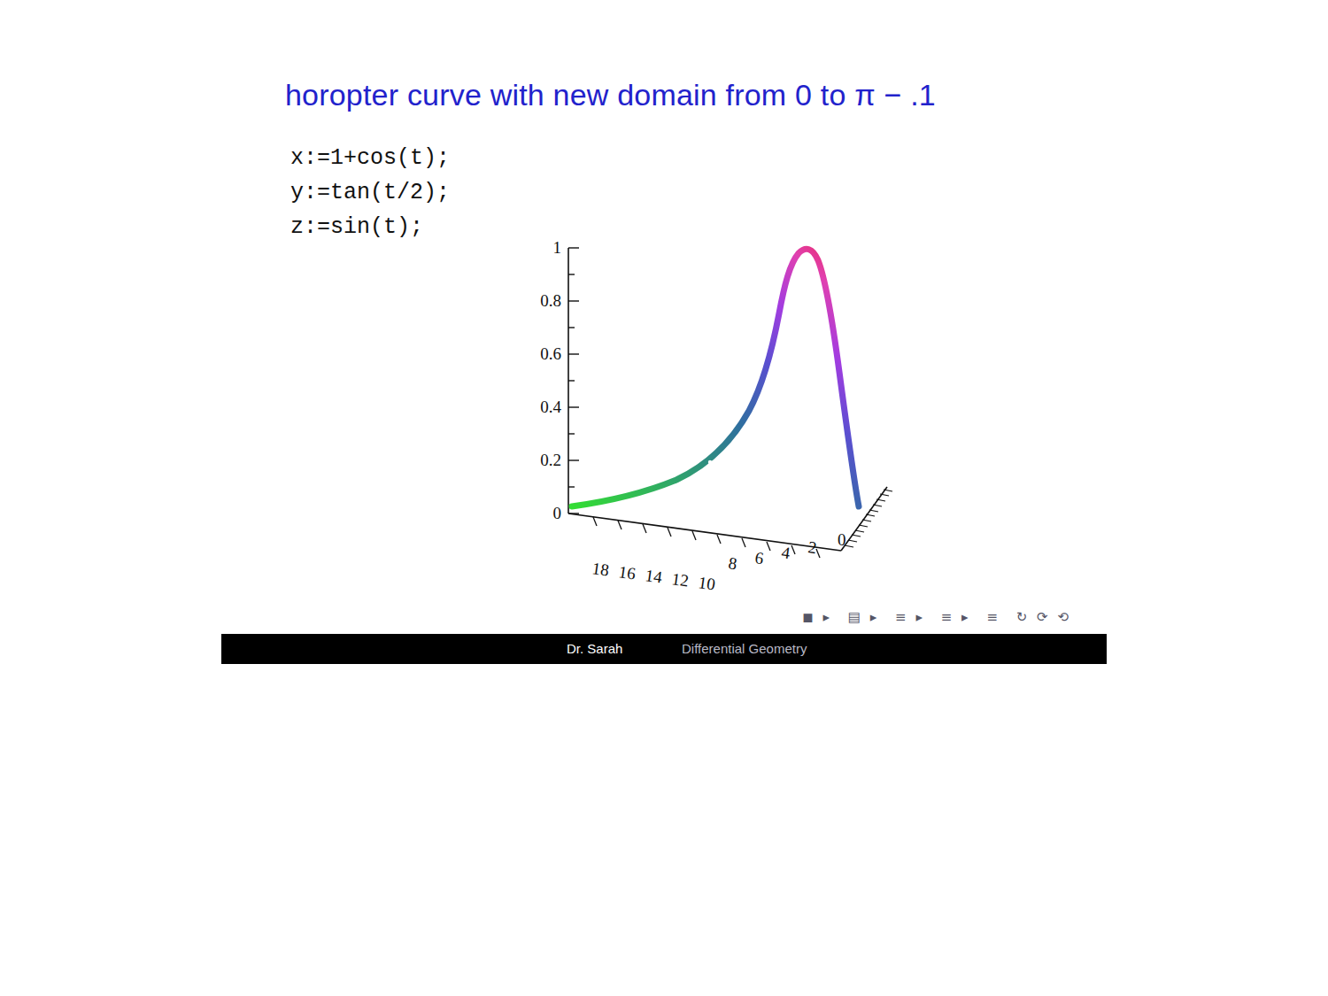horopter curve with new domain from 0 to π − .1
x:=1+cos(t); y:=tan(t/2); z:=sin(t);
1 0.8 0.6 0.4 0.2 0 18 16 14 12 10 8 6 4 2 0
◼ ▸ ▤ ▸ ≡ ▸ ≡ ▸ ≡ ↻ ⟳ ⟲
Dr. Sarah Differential Geometry